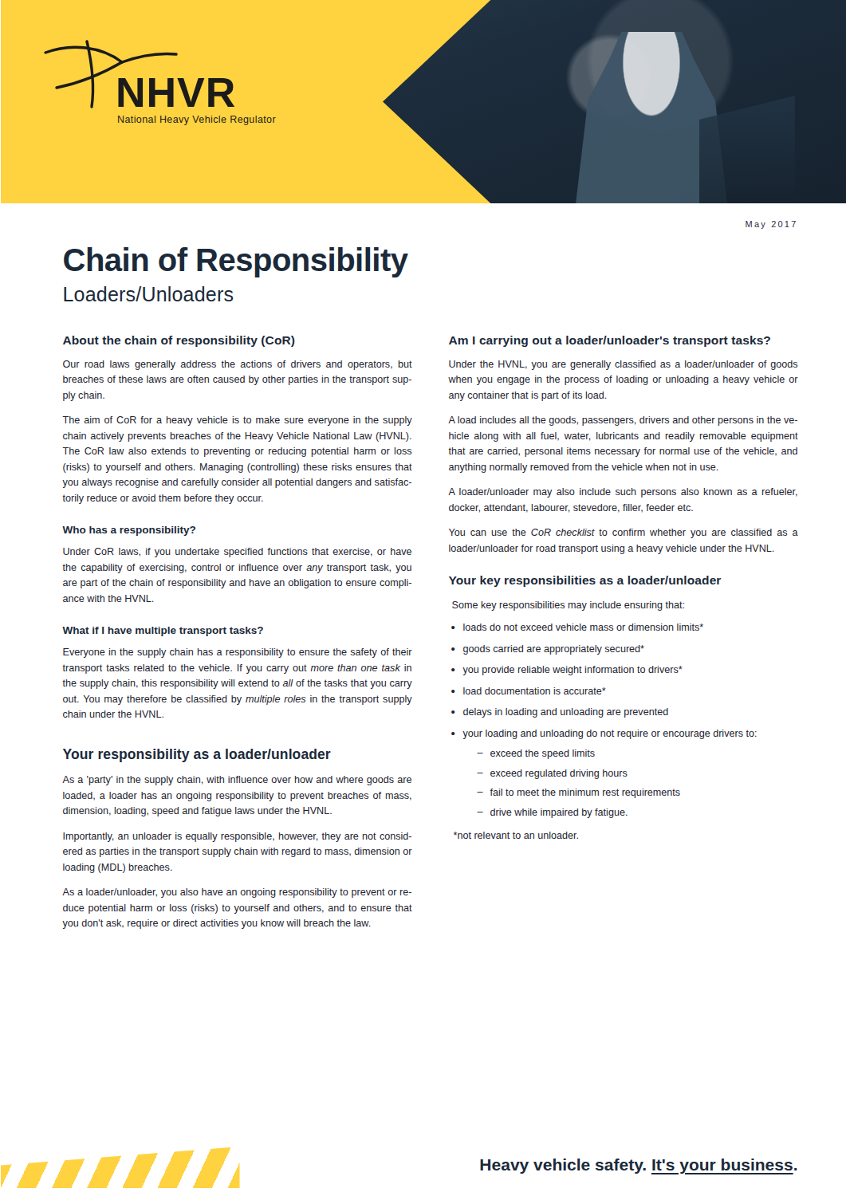NHVR National Heavy Vehicle Regulator
May 2017
Chain of Responsibility
Loaders/Unloaders
About the chain of responsibility (CoR)
Our road laws generally address the actions of drivers and operators, but breaches of these laws are often caused by other parties in the transport supply chain.
The aim of CoR for a heavy vehicle is to make sure everyone in the supply chain actively prevents breaches of the Heavy Vehicle National Law (HVNL). The CoR law also extends to preventing or reducing potential harm or loss (risks) to yourself and others. Managing (controlling) these risks ensures that you always recognise and carefully consider all potential dangers and satisfactorily reduce or avoid them before they occur.
Who has a responsibility?
Under CoR laws, if you undertake specified functions that exercise, or have the capability of exercising, control or influence over any transport task, you are part of the chain of responsibility and have an obligation to ensure compliance with the HVNL.
What if I have multiple transport tasks?
Everyone in the supply chain has a responsibility to ensure the safety of their transport tasks related to the vehicle. If you carry out more than one task in the supply chain, this responsibility will extend to all of the tasks that you carry out. You may therefore be classified by multiple roles in the transport supply chain under the HVNL.
Your responsibility as a loader/unloader
As a 'party' in the supply chain, with influence over how and where goods are loaded, a loader has an ongoing responsibility to prevent breaches of mass, dimension, loading, speed and fatigue laws under the HVNL.
Importantly, an unloader is equally responsible, however, they are not considered as parties in the transport supply chain with regard to mass, dimension or loading (MDL) breaches.
As a loader/unloader, you also have an ongoing responsibility to prevent or reduce potential harm or loss (risks) to yourself and others, and to ensure that you don't ask, require or direct activities you know will breach the law.
Am I carrying out a loader/unloader's transport tasks?
Under the HVNL, you are generally classified as a loader/unloader of goods when you engage in the process of loading or unloading a heavy vehicle or any container that is part of its load.
A load includes all the goods, passengers, drivers and other persons in the vehicle along with all fuel, water, lubricants and readily removable equipment that are carried, personal items necessary for normal use of the vehicle, and anything normally removed from the vehicle when not in use.
A loader/unloader may also include such persons also known as a refueler, docker, attendant, labourer, stevedore, filler, feeder etc.
You can use the CoR checklist to confirm whether you are classified as a loader/unloader for road transport using a heavy vehicle under the HVNL.
Your key responsibilities as a loader/unloader
Some key responsibilities may include ensuring that:
loads do not exceed vehicle mass or dimension limits*
goods carried are appropriately secured*
you provide reliable weight information to drivers*
load documentation is accurate*
delays in loading and unloading are prevented
your loading and unloading do not require or encourage drivers to:
exceed the speed limits
exceed regulated driving hours
fail to meet the minimum rest requirements
drive while impaired by fatigue.
*not relevant to an unloader.
Heavy vehicle safety. It's your business.